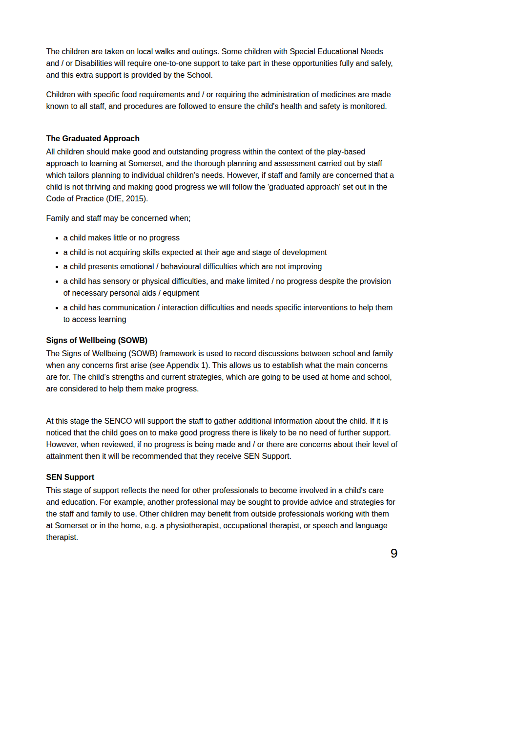The children are taken on local walks and outings. Some children with Special Educational Needs and / or Disabilities will require one-to-one support to take part in these opportunities fully and safely, and this extra support is provided by the School.
Children with specific food requirements and / or requiring the administration of medicines are made known to all staff, and procedures are followed to ensure the child's health and safety is monitored.
The Graduated Approach
All children should make good and outstanding progress within the context of the play-based approach to learning at Somerset, and the thorough planning and assessment carried out by staff which tailors planning to individual children's needs. However, if staff and family are concerned that a child is not thriving and making good progress we will follow the 'graduated approach' set out in the Code of Practice (DfE, 2015).
Family and staff may be concerned when;
a child makes little or no progress
a child is not acquiring skills expected at their age and stage of development
a child presents emotional / behavioural difficulties which are not improving
a child has sensory or physical difficulties, and make limited / no progress despite the provision of necessary personal aids / equipment
a child has communication / interaction difficulties and needs specific interventions to help them to access learning
Signs of Wellbeing (SOWB)
The Signs of Wellbeing (SOWB) framework is used to record discussions between school and family when any concerns first arise (see Appendix 1). This allows us to establish what the main concerns are for. The child’s strengths and current strategies, which are going to be used at home and school, are considered to help them make progress.
At this stage the SENCO will support the staff to gather additional information about the child. If it is noticed that the child goes on to make good progress there is likely to be no need of further support. However, when reviewed, if no progress is being made and / or there are concerns about their level of attainment then it will be recommended that they receive SEN Support.
SEN Support
This stage of support reflects the need for other professionals to become involved in a child's care and education. For example, another professional may be sought to provide advice and strategies for the staff and family to use. Other children may benefit from outside professionals working with them at Somerset or in the home, e.g. a physiotherapist, occupational therapist, or speech and language therapist.
9